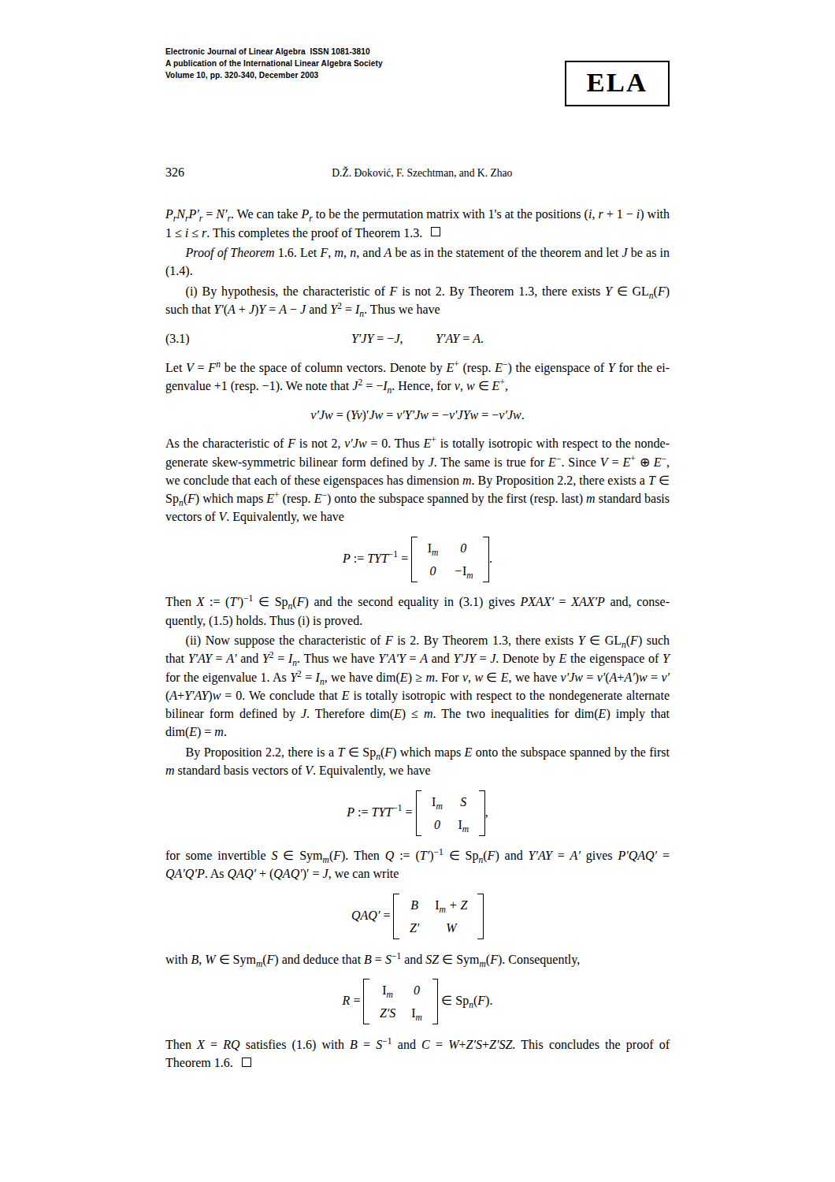Electronic Journal of Linear Algebra ISSN 1081-3810
A publication of the International Linear Algebra Society
Volume 10, pp. 320-340, December 2003
ELA
326
D.Ž. Ðoković, F. Szechtman, and K. Zhao
PrNrP′r = N′r. We can take Pr to be the permutation matrix with 1's at the positions (i, r + 1 − i) with 1 ≤ i ≤ r. This completes the proof of Theorem 1.3.
Proof of Theorem 1.6. Let F, m, n, and A be as in the statement of the theorem and let J be as in (1.4).
(i) By hypothesis, the characteristic of F is not 2. By Theorem 1.3, there exists Y ∈ GLn(F) such that Y′(A + J)Y = A − J and Y2 = In. Thus we have
(3.1) Y′JY = −J, Y′AY = A.
Let V = Fn be the space of column vectors. Denote by E+ (resp. E−) the eigenspace of Y for the eigenvalue +1 (resp. −1). We note that J2 = −In. Hence, for v, w ∈ E+,
v′Jw = (Yv)′Jw = v′Y′Jw = −v′JYw = −v′Jw.
As the characteristic of F is not 2, v′Jw = 0. Thus E+ is totally isotropic with respect to the nondegenerate skew-symmetric bilinear form defined by J. The same is true for E−. Since V = E+ ⊕ E−, we conclude that each of these eigenspaces has dimension m. By Proposition 2.2, there exists a T ∈ Spn(F) which maps E+ (resp. E−) onto the subspace spanned by the first (resp. last) m standard basis vectors of V. Equivalently, we have
P := TYT−1 =
| I m | 0 |
| 0 | − I m |
.
Then X := (T′)−1 ∈ Spn(F) and the second equality in (3.1) gives PXAX′ = XAX′P and, consequently, (1.5) holds. Thus (i) is proved.
(ii) Now suppose the characteristic of F is 2. By Theorem 1.3, there exists Y ∈ GLn(F) such that Y′AY = A′ and Y2 = In. Thus we have Y′A′Y = A and Y′JY = J. Denote by E the eigenspace of Y for the eigenvalue 1. As Y2 = In, we have dim(E) ≥ m. For v, w ∈ E, we have v′Jw = v′(A+A′)w = v′(A+Y′AY)w = 0. We conclude that E is totally isotropic with respect to the nondegenerate alternate bilinear form defined by J. Therefore dim(E) ≤ m. The two inequalities for dim(E) imply that dim(E) = m.
By Proposition 2.2, there is a T ∈ Spn(F) which maps E onto the subspace spanned by the first m standard basis vectors of V. Equivalently, we have
P := TYT−1 =
| I m | S |
| 0 | I m |
,
for some invertible S ∈ Symm(F). Then Q := (T′)−1 ∈ Spn(F) and Y′AY = A′ gives P′QAQ′ = QA′Q′P. As QAQ′ + (QAQ′)′ = J, we can write
QAQ′ =
| B | I m + Z |
| Z′ | W |
with B, W ∈ Symm(F) and deduce that B = S−1 and SZ ∈ Symm(F). Consequently,
R =
| I m | 0 |
| Z′S | I m |
∈ Spn(F).
Then X = RQ satisfies (1.6) with B = S−1 and C = W+Z′S+Z′SZ. This concludes the proof of Theorem 1.6.